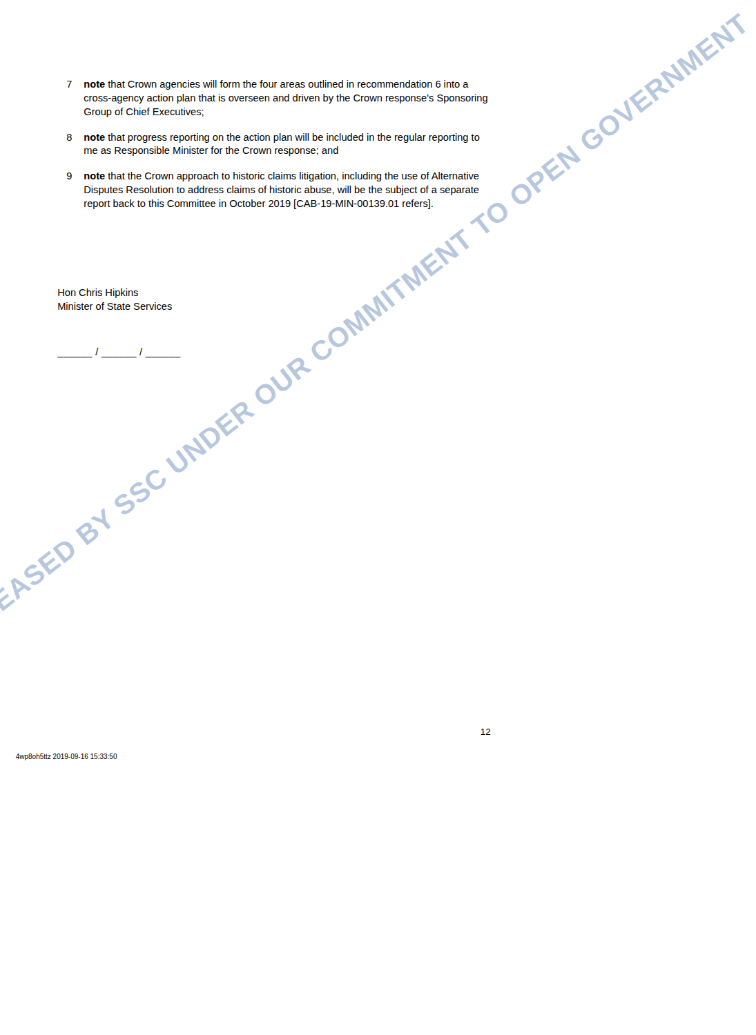RELEASED BY SSC UNDER OUR COMMITMENT TO OPEN GOVERNMENT
7 note that Crown agencies will form the four areas outlined in recommendation 6 into a cross-agency action plan that is overseen and driven by the Crown response's Sponsoring Group of Chief Executives;
8 note that progress reporting on the action plan will be included in the regular reporting to me as Responsible Minister for the Crown response; and
9 note that the Crown approach to historic claims litigation, including the use of Alternative Disputes Resolution to address claims of historic abuse, will be the subject of a separate report back to this Committee in October 2019 [CAB-19-MIN-00139.01 refers].
Hon Chris Hipkins
Minister of State Services
______ / ______ / ______
12
4wp8oh5ttz 2019-09-16 15:33:50